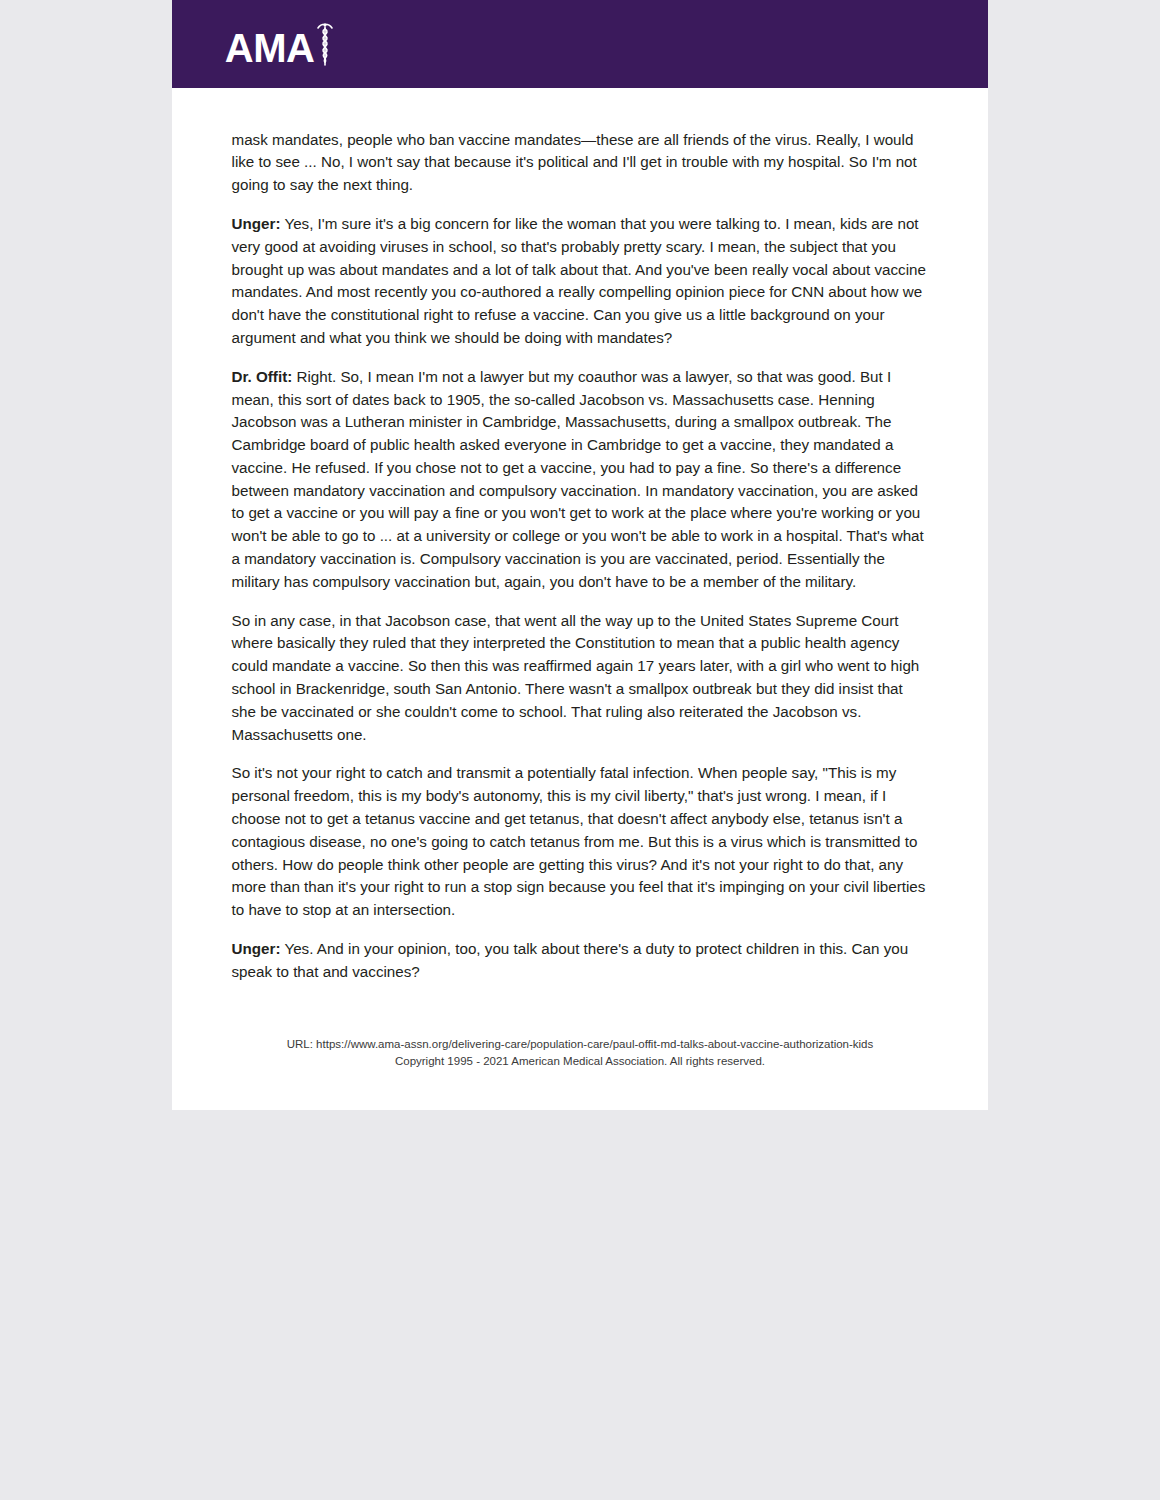AMA
mask mandates, people who ban vaccine mandates—these are all friends of the virus. Really, I would like to see ... No, I won't say that because it's political and I'll get in trouble with my hospital. So I'm not going to say the next thing.
Unger: Yes, I'm sure it's a big concern for like the woman that you were talking to. I mean, kids are not very good at avoiding viruses in school, so that's probably pretty scary. I mean, the subject that you brought up was about mandates and a lot of talk about that. And you've been really vocal about vaccine mandates. And most recently you co-authored a really compelling opinion piece for CNN about how we don't have the constitutional right to refuse a vaccine. Can you give us a little background on your argument and what you think we should be doing with mandates?
Dr. Offit: Right. So, I mean I'm not a lawyer but my coauthor was a lawyer, so that was good. But I mean, this sort of dates back to 1905, the so-called Jacobson vs. Massachusetts case. Henning Jacobson was a Lutheran minister in Cambridge, Massachusetts, during a smallpox outbreak. The Cambridge board of public health asked everyone in Cambridge to get a vaccine, they mandated a vaccine. He refused. If you chose not to get a vaccine, you had to pay a fine. So there's a difference between mandatory vaccination and compulsory vaccination. In mandatory vaccination, you are asked to get a vaccine or you will pay a fine or you won't get to work at the place where you're working or you won't be able to go to ... at a university or college or you won't be able to work in a hospital. That's what a mandatory vaccination is. Compulsory vaccination is you are vaccinated, period. Essentially the military has compulsory vaccination but, again, you don't have to be a member of the military.
So in any case, in that Jacobson case, that went all the way up to the United States Supreme Court where basically they ruled that they interpreted the Constitution to mean that a public health agency could mandate a vaccine. So then this was reaffirmed again 17 years later, with a girl who went to high school in Brackenridge, south San Antonio. There wasn't a smallpox outbreak but they did insist that she be vaccinated or she couldn't come to school. That ruling also reiterated the Jacobson vs. Massachusetts one.
So it's not your right to catch and transmit a potentially fatal infection. When people say, "This is my personal freedom, this is my body's autonomy, this is my civil liberty," that's just wrong. I mean, if I choose not to get a tetanus vaccine and get tetanus, that doesn't affect anybody else, tetanus isn't a contagious disease, no one's going to catch tetanus from me. But this is a virus which is transmitted to others. How do people think other people are getting this virus? And it's not your right to do that, any more than than it's your right to run a stop sign because you feel that it's impinging on your civil liberties to have to stop at an intersection.
Unger: Yes. And in your opinion, too, you talk about there's a duty to protect children in this. Can you speak to that and vaccines?
URL: https://www.ama-assn.org/delivering-care/population-care/paul-offit-md-talks-about-vaccine-authorization-kids
Copyright 1995 - 2021 American Medical Association. All rights reserved.